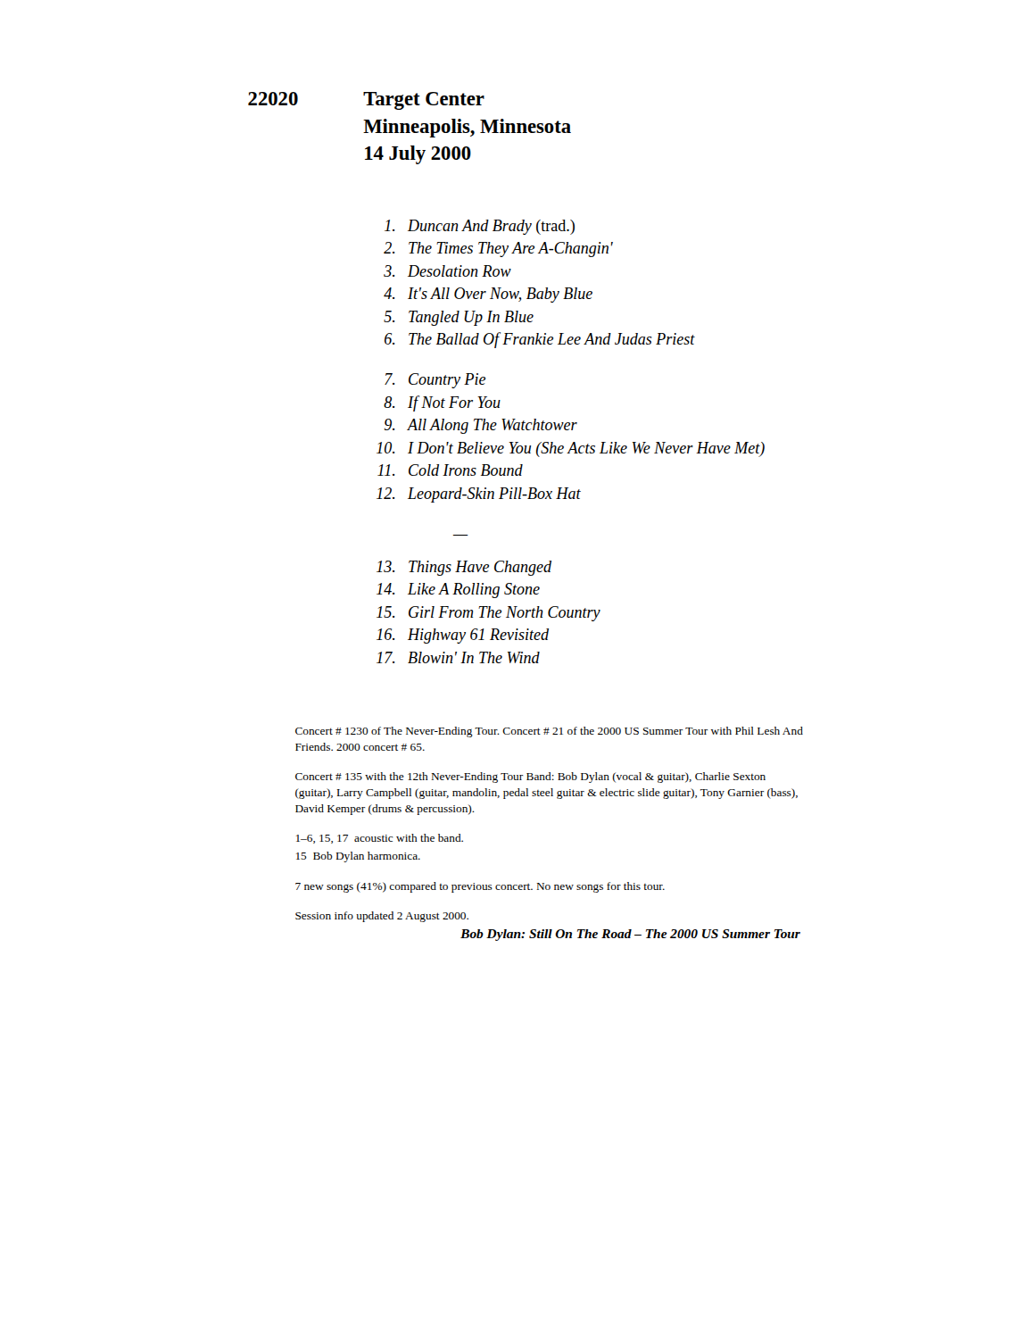22020
Target Center
Minneapolis, Minnesota
14 July 2000
1. Duncan And Brady (trad.)
2. The Times They Are A-Changin'
3. Desolation Row
4. It's All Over Now, Baby Blue
5. Tangled Up In Blue
6. The Ballad Of Frankie Lee And Judas Priest
7. Country Pie
8. If Not For You
9. All Along The Watchtower
10. I Don't Believe You (She Acts Like We Never Have Met)
11. Cold Irons Bound
12. Leopard-Skin Pill-Box Hat
—
13. Things Have Changed
14. Like A Rolling Stone
15. Girl From The North Country
16. Highway 61 Revisited
17. Blowin' In The Wind
Concert # 1230 of The Never-Ending Tour. Concert # 21 of the 2000 US Summer Tour with Phil Lesh And Friends. 2000 concert # 65.
Concert # 135 with the 12th Never-Ending Tour Band: Bob Dylan (vocal & guitar), Charlie Sexton (guitar), Larry Campbell (guitar, mandolin, pedal steel guitar & electric slide guitar), Tony Garnier (bass), David Kemper (drums & percussion).
1–6, 15, 17 acoustic with the band.
15 Bob Dylan harmonica.
7 new songs (41%) compared to previous concert. No new songs for this tour.
Session info updated 2 August 2000.
Bob Dylan: Still On The Road – The 2000 US Summer Tour